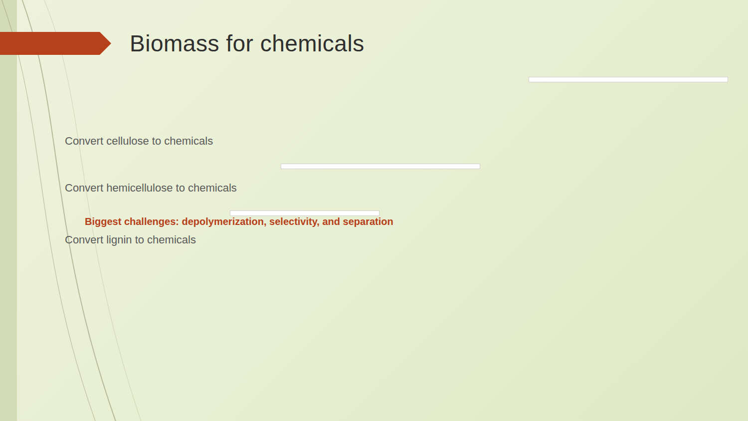Biomass for chemicals
Convert cellulose to chemicals
Convert hemicellulose to chemicals
Convert lignin to chemicals
Biggest challenges: depolymerization, selectivity, and separation